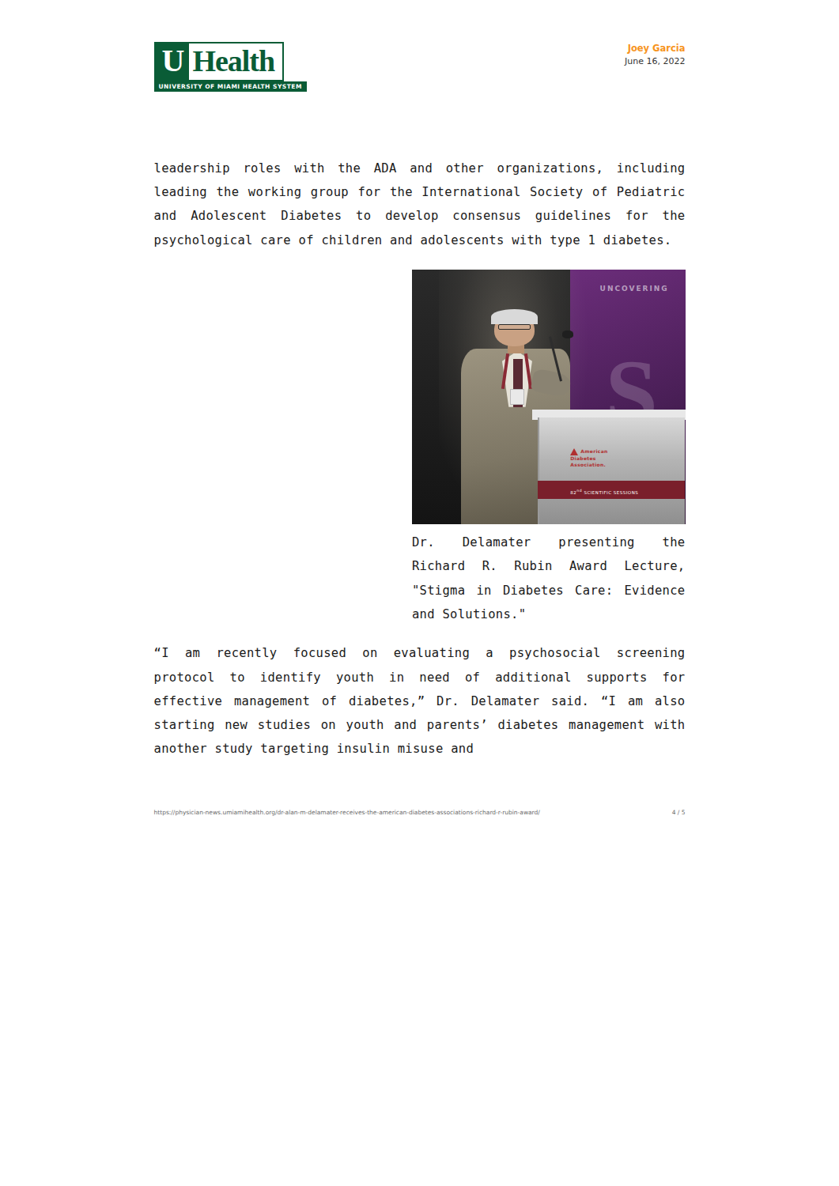UHealth
UNIVERSITY OF MIAMI HEALTH SYSTEM
Joey Garcia
June 16, 2022
leadership roles with the ADA and other organizations, including leading the working group for the International Society of Pediatric and Adolescent Diabetes to develop consensus guidelines for the psychological care of children and adolescents with type 1 diabetes.
UNCOVERING
S
American
Diabetes
Association.
82nd SCIENTIFIC SESSIONS
Dr. Delamater presenting the Richard R. Rubin Award Lecture, "Stigma in Diabetes Care: Evidence and Solutions."
“I am recently focused on evaluating a psychosocial screening protocol to identify youth in need of additional supports for effective management of diabetes,” Dr. Delamater said. “I am also starting new studies on youth and parents’ diabetes management with another study targeting insulin misuse and
https://physician-news.umiamihealth.org/dr-alan-m-delamater-receives-the-american-diabetes-associations-richard-r-rubin-award/ 4 / 5